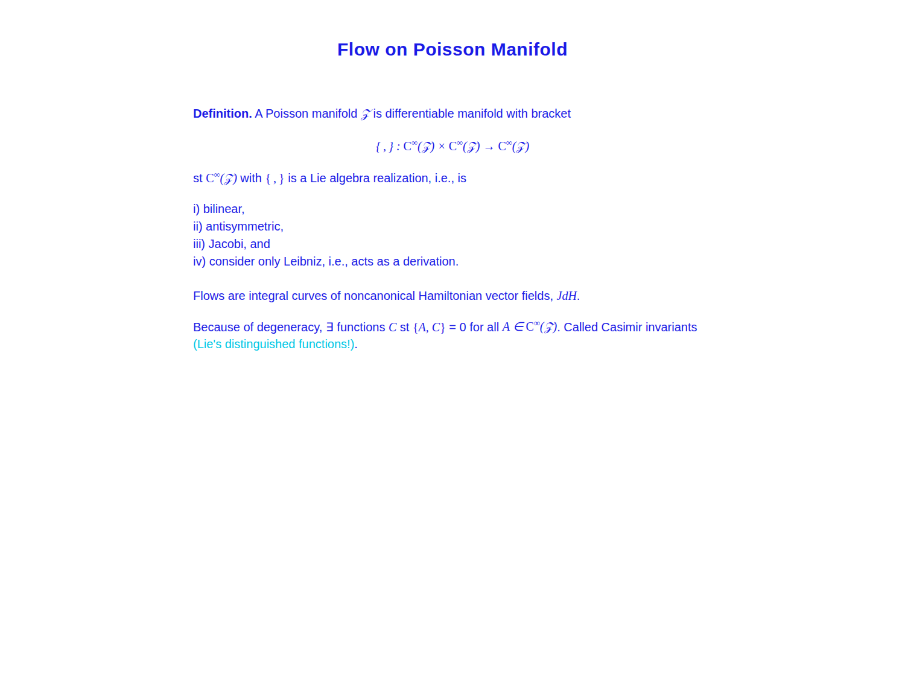Flow on Poisson Manifold
Definition. A Poisson manifold 𝒵 is differentiable manifold with bracket
{ , } : C∞(𝒵) × C∞(𝒵) → C∞(𝒵)
st C∞(𝒵) with { , } is a Lie algebra realization, i.e., is
i) bilinear,
ii) antisymmetric,
iii) Jacobi, and
iv) consider only Leibniz, i.e., acts as a derivation.
Flows are integral curves of noncanonical Hamiltonian vector fields, JdH.
Because of degeneracy, ∃ functions C st {A, C} = 0 for all A ∈ C∞(𝒵). Called Casimir invariants (Lie's distinguished functions!).